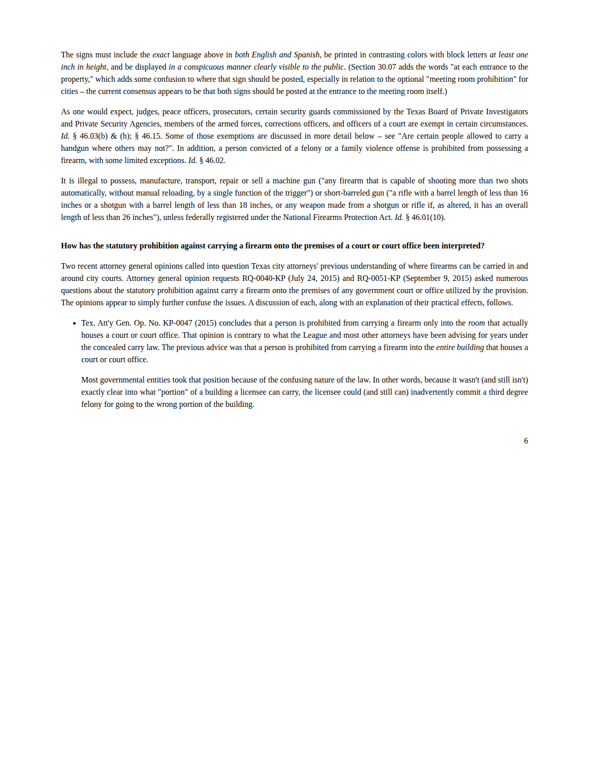The signs must include the exact language above in both English and Spanish, be printed in contrasting colors with block letters at least one inch in height, and be displayed in a conspicuous manner clearly visible to the public. (Section 30.07 adds the words "at each entrance to the property," which adds some confusion to where that sign should be posted, especially in relation to the optional "meeting room prohibition" for cities – the current consensus appears to be that both signs should be posted at the entrance to the meeting room itself.)
As one would expect, judges, peace officers, prosecutors, certain security guards commissioned by the Texas Board of Private Investigators and Private Security Agencies, members of the armed forces, corrections officers, and officers of a court are exempt in certain circumstances. Id. § 46.03(b) & (h); § 46.15. Some of those exemptions are discussed in more detail below – see "Are certain people allowed to carry a handgun where others may not?". In addition, a person convicted of a felony or a family violence offense is prohibited from possessing a firearm, with some limited exceptions. Id. § 46.02.
It is illegal to possess, manufacture, transport, repair or sell a machine gun ("any firearm that is capable of shooting more than two shots automatically, without manual reloading, by a single function of the trigger") or short-barreled gun ("a rifle with a barrel length of less than 16 inches or a shotgun with a barrel length of less than 18 inches, or any weapon made from a shotgun or rifle if, as altered, it has an overall length of less than 26 inches"), unless federally registered under the National Firearms Protection Act. Id. § 46.01(10).
How has the statutory prohibition against carrying a firearm onto the premises of a court or court office been interpreted?
Two recent attorney general opinions called into question Texas city attorneys' previous understanding of where firearms can be carried in and around city courts. Attorney general opinion requests RQ-0040-KP (July 24, 2015) and RQ-0051-KP (September 9, 2015) asked numerous questions about the statutory prohibition against carry a firearm onto the premises of any government court or office utilized by the provision. The opinions appear to simply further confuse the issues. A discussion of each, along with an explanation of their practical effects, follows.
Tex. Att'y Gen. Op. No. KP-0047 (2015) concludes that a person is prohibited from carrying a firearm only into the room that actually houses a court or court office. That opinion is contrary to what the League and most other attorneys have been advising for years under the concealed carry law. The previous advice was that a person is prohibited from carrying a firearm into the entire building that houses a court or court office.
Most governmental entities took that position because of the confusing nature of the law. In other words, because it wasn't (and still isn't) exactly clear into what "portion" of a building a licensee can carry, the licensee could (and still can) inadvertently commit a third degree felony for going to the wrong portion of the building.
6